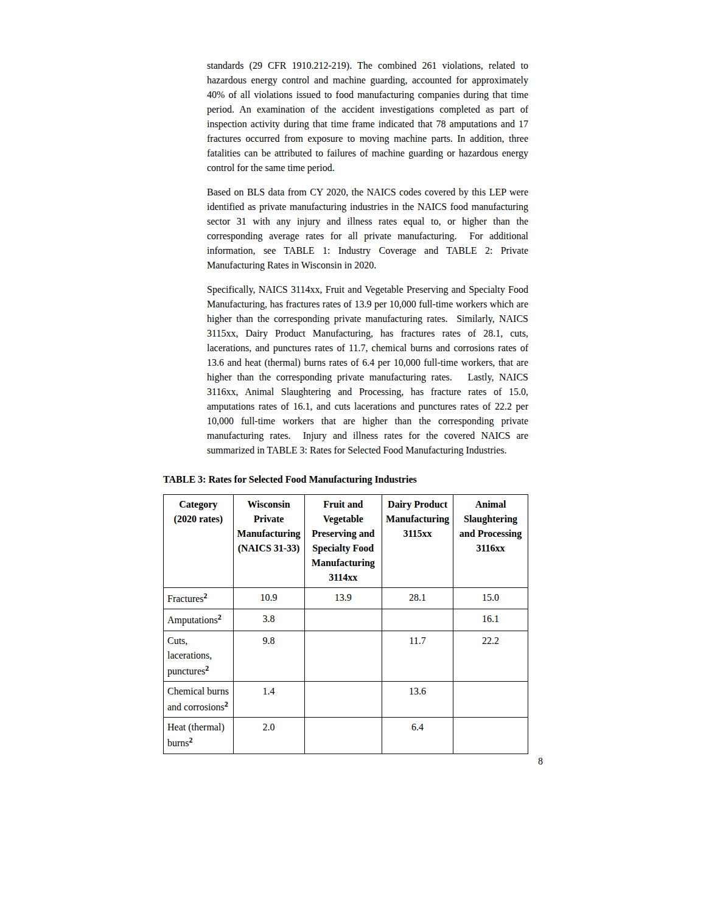standards (29 CFR 1910.212-219). The combined 261 violations, related to hazardous energy control and machine guarding, accounted for approximately 40% of all violations issued to food manufacturing companies during that time period. An examination of the accident investigations completed as part of inspection activity during that time frame indicated that 78 amputations and 17 fractures occurred from exposure to moving machine parts. In addition, three fatalities can be attributed to failures of machine guarding or hazardous energy control for the same time period.
Based on BLS data from CY 2020, the NAICS codes covered by this LEP were identified as private manufacturing industries in the NAICS food manufacturing sector 31 with any injury and illness rates equal to, or higher than the corresponding average rates for all private manufacturing. For additional information, see TABLE 1: Industry Coverage and TABLE 2: Private Manufacturing Rates in Wisconsin in 2020.
Specifically, NAICS 3114xx, Fruit and Vegetable Preserving and Specialty Food Manufacturing, has fractures rates of 13.9 per 10,000 full-time workers which are higher than the corresponding private manufacturing rates. Similarly, NAICS 3115xx, Dairy Product Manufacturing, has fractures rates of 28.1, cuts, lacerations, and punctures rates of 11.7, chemical burns and corrosions rates of 13.6 and heat (thermal) burns rates of 6.4 per 10,000 full-time workers, that are higher than the corresponding private manufacturing rates. Lastly, NAICS 3116xx, Animal Slaughtering and Processing, has fracture rates of 15.0, amputations rates of 16.1, and cuts lacerations and punctures rates of 22.2 per 10,000 full-time workers that are higher than the corresponding private manufacturing rates. Injury and illness rates for the covered NAICS are summarized in TABLE 3: Rates for Selected Food Manufacturing Industries.
TABLE 3: Rates for Selected Food Manufacturing Industries
| Category (2020 rates) | Wisconsin Private Manufacturing (NAICS 31-33) | Fruit and Vegetable Preserving and Specialty Food Manufacturing 3114xx | Dairy Product Manufacturing 3115xx | Animal Slaughtering and Processing 3116xx |
| --- | --- | --- | --- | --- |
| Fractures 2 | 10.9 | 13.9 | 28.1 | 15.0 |
| Amputations 2 | 3.8 | | | 16.1 |
| Cuts, lacerations, punctures 2 | 9.8 | | 11.7 | 22.2 |
| Chemical burns and corrosions 2 | 1.4 | | 13.6 | |
| Heat (thermal) burns 2 | 2.0 | | 6.4 | |
8